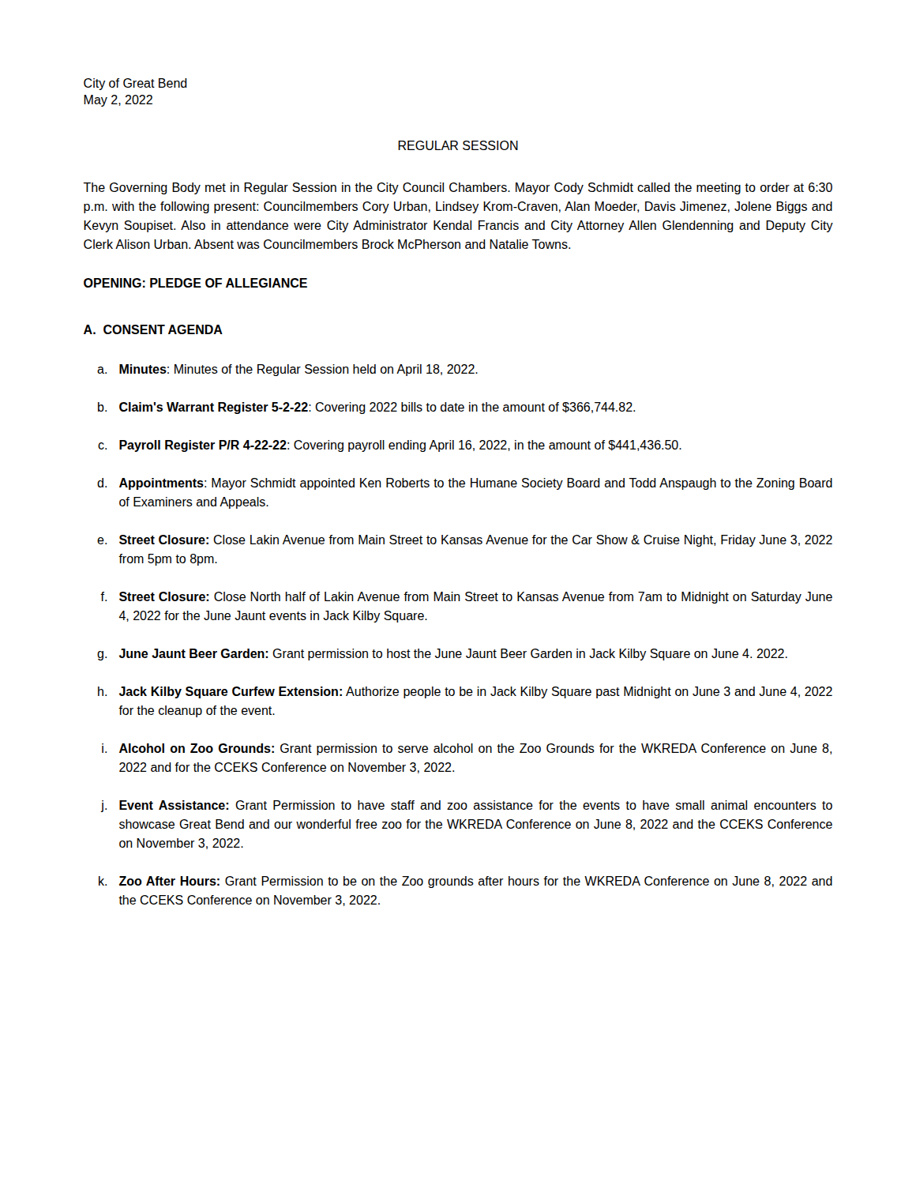City of Great Bend
May 2, 2022
REGULAR SESSION
The Governing Body met in Regular Session in the City Council Chambers. Mayor Cody Schmidt called the meeting to order at 6:30 p.m. with the following present: Councilmembers Cory Urban, Lindsey Krom-Craven, Alan Moeder, Davis Jimenez, Jolene Biggs and Kevyn Soupiset. Also in attendance were City Administrator Kendal Francis and City Attorney Allen Glendenning and Deputy City Clerk Alison Urban. Absent was Councilmembers Brock McPherson and Natalie Towns.
OPENING: PLEDGE OF ALLEGIANCE
A. CONSENT AGENDA
Minutes: Minutes of the Regular Session held on April 18, 2022.
Claim's Warrant Register 5-2-22: Covering 2022 bills to date in the amount of $366,744.82.
Payroll Register P/R 4-22-22: Covering payroll ending April 16, 2022, in the amount of $441,436.50.
Appointments: Mayor Schmidt appointed Ken Roberts to the Humane Society Board and Todd Anspaugh to the Zoning Board of Examiners and Appeals.
Street Closure: Close Lakin Avenue from Main Street to Kansas Avenue for the Car Show & Cruise Night, Friday June 3, 2022 from 5pm to 8pm.
Street Closure: Close North half of Lakin Avenue from Main Street to Kansas Avenue from 7am to Midnight on Saturday June 4, 2022 for the June Jaunt events in Jack Kilby Square.
June Jaunt Beer Garden: Grant permission to host the June Jaunt Beer Garden in Jack Kilby Square on June 4. 2022.
Jack Kilby Square Curfew Extension: Authorize people to be in Jack Kilby Square past Midnight on June 3 and June 4, 2022 for the cleanup of the event.
Alcohol on Zoo Grounds: Grant permission to serve alcohol on the Zoo Grounds for the WKREDA Conference on June 8, 2022 and for the CCEKS Conference on November 3, 2022.
Event Assistance: Grant Permission to have staff and zoo assistance for the events to have small animal encounters to showcase Great Bend and our wonderful free zoo for the WKREDA Conference on June 8, 2022 and the CCEKS Conference on November 3, 2022.
Zoo After Hours: Grant Permission to be on the Zoo grounds after hours for the WKREDA Conference on June 8, 2022 and the CCEKS Conference on November 3, 2022.